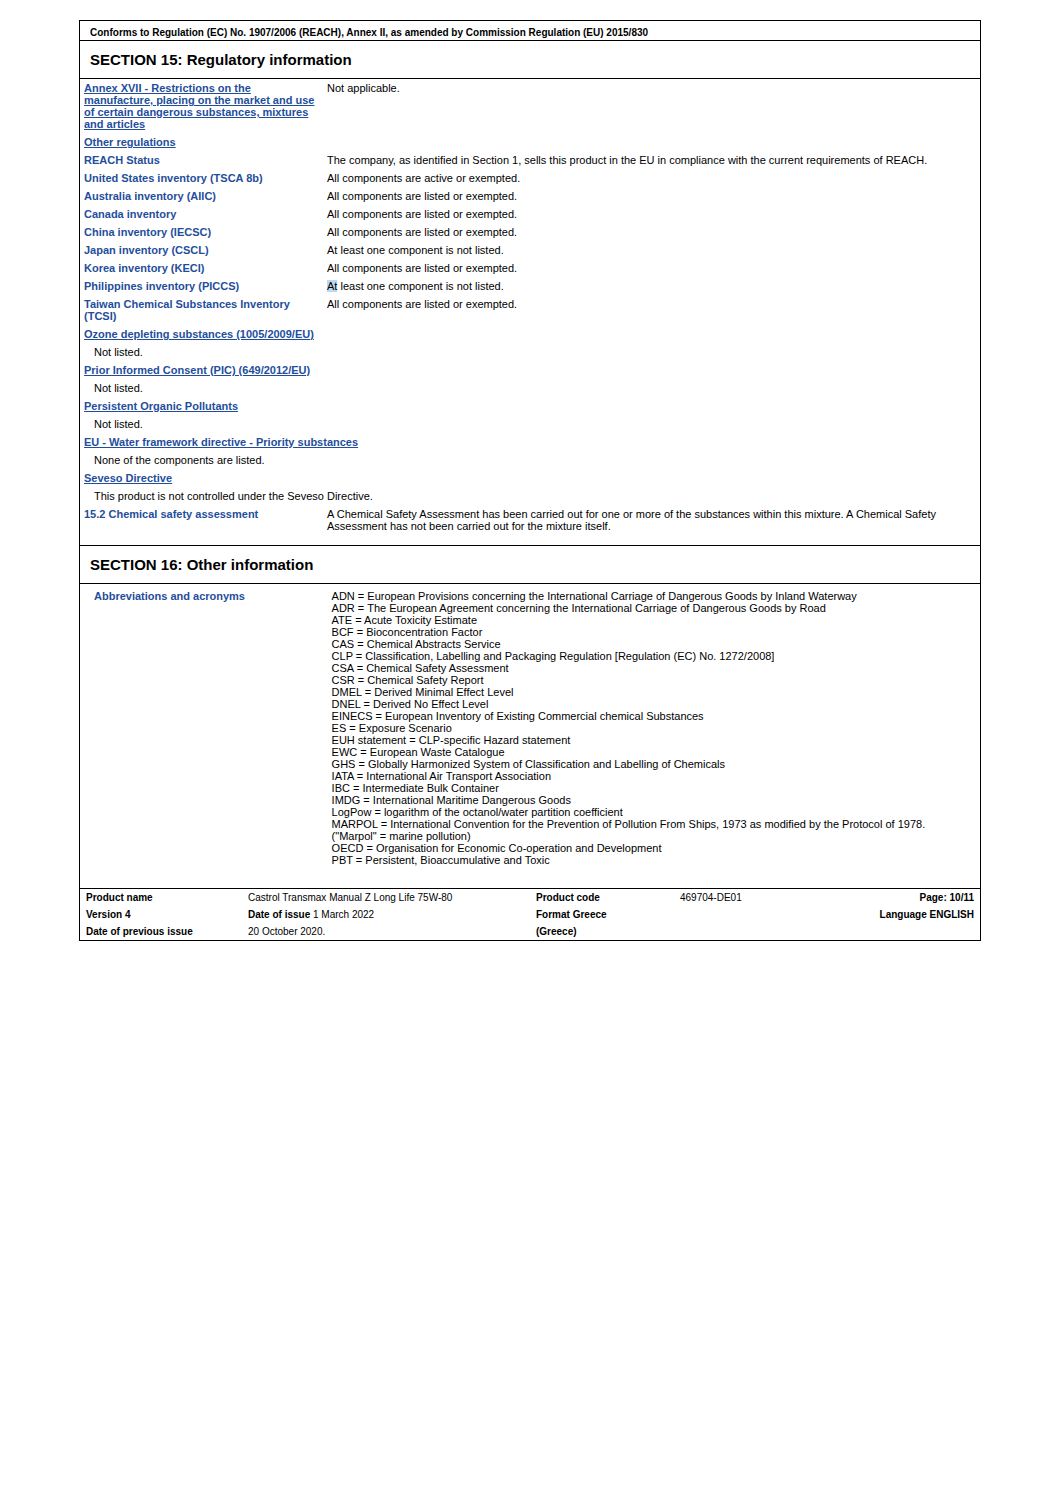Conforms to Regulation (EC) No. 1907/2006 (REACH), Annex II, as amended by Commission Regulation (EU) 2015/830
SECTION 15: Regulatory information
| Annex XVII - Restrictions on the manufacture, placing on the market and use of certain dangerous substances, mixtures and articles | Not applicable. |
| Other regulations | |
| REACH Status | The company, as identified in Section 1, sells this product in the EU in compliance with the current requirements of REACH. |
| United States inventory (TSCA 8b) | All components are active or exempted. |
| Australia inventory (AIIC) | All components are listed or exempted. |
| Canada inventory | All components are listed or exempted. |
| China inventory (IECSC) | All components are listed or exempted. |
| Japan inventory (CSCL) | At least one component is not listed. |
| Korea inventory (KECI) | All components are listed or exempted. |
| Philippines inventory (PICCS) | At least one component is not listed. |
| Taiwan Chemical Substances Inventory (TCSI) | All components are listed or exempted. |
Ozone depleting substances (1005/2009/EU)
Not listed.
Prior Informed Consent (PIC) (649/2012/EU)
Not listed.
Persistent Organic Pollutants
Not listed.
EU - Water framework directive - Priority substances
None of the components are listed.
Seveso Directive
This product is not controlled under the Seveso Directive.
| 15.2 Chemical safety assessment | A Chemical Safety Assessment has been carried out for one or more of the substances within this mixture. A Chemical Safety Assessment has not been carried out for the mixture itself. |
SECTION 16: Other information
| Abbreviations and acronyms | ADN = European Provisions concerning the International Carriage of Dangerous Goods by Inland Waterway ADR = The European Agreement concerning the International Carriage of Dangerous Goods by Road ATE = Acute Toxicity Estimate BCF = Bioconcentration Factor CAS = Chemical Abstracts Service CLP = Classification, Labelling and Packaging Regulation [Regulation (EC) No. 1272/2008] CSA = Chemical Safety Assessment CSR = Chemical Safety Report DMEL = Derived Minimal Effect Level DNEL = Derived No Effect Level EINECS = European Inventory of Existing Commercial chemical Substances ES = Exposure Scenario EUH statement = CLP-specific Hazard statement EWC = European Waste Catalogue GHS = Globally Harmonized System of Classification and Labelling of Chemicals IATA = International Air Transport Association IBC = Intermediate Bulk Container IMDG = International Maritime Dangerous Goods LogPow = logarithm of the octanol/water partition coefficient MARPOL = International Convention for the Prevention of Pollution From Ships, 1973 as modified by the Protocol of 1978. ("Marpol" = marine pollution) OECD = Organisation for Economic Co-operation and Development PBT = Persistent, Bioaccumulative and Toxic |
| Product name | Castrol Transmax Manual Z Long Life 75W-80 | Product code | 469704-DE01 | Page: 10/11 |
| Version 4 | Date of issue 1 March 2022 | Format Greece | | Language ENGLISH |
| Date of previous issue | 20 October 2020. | (Greece) | | |